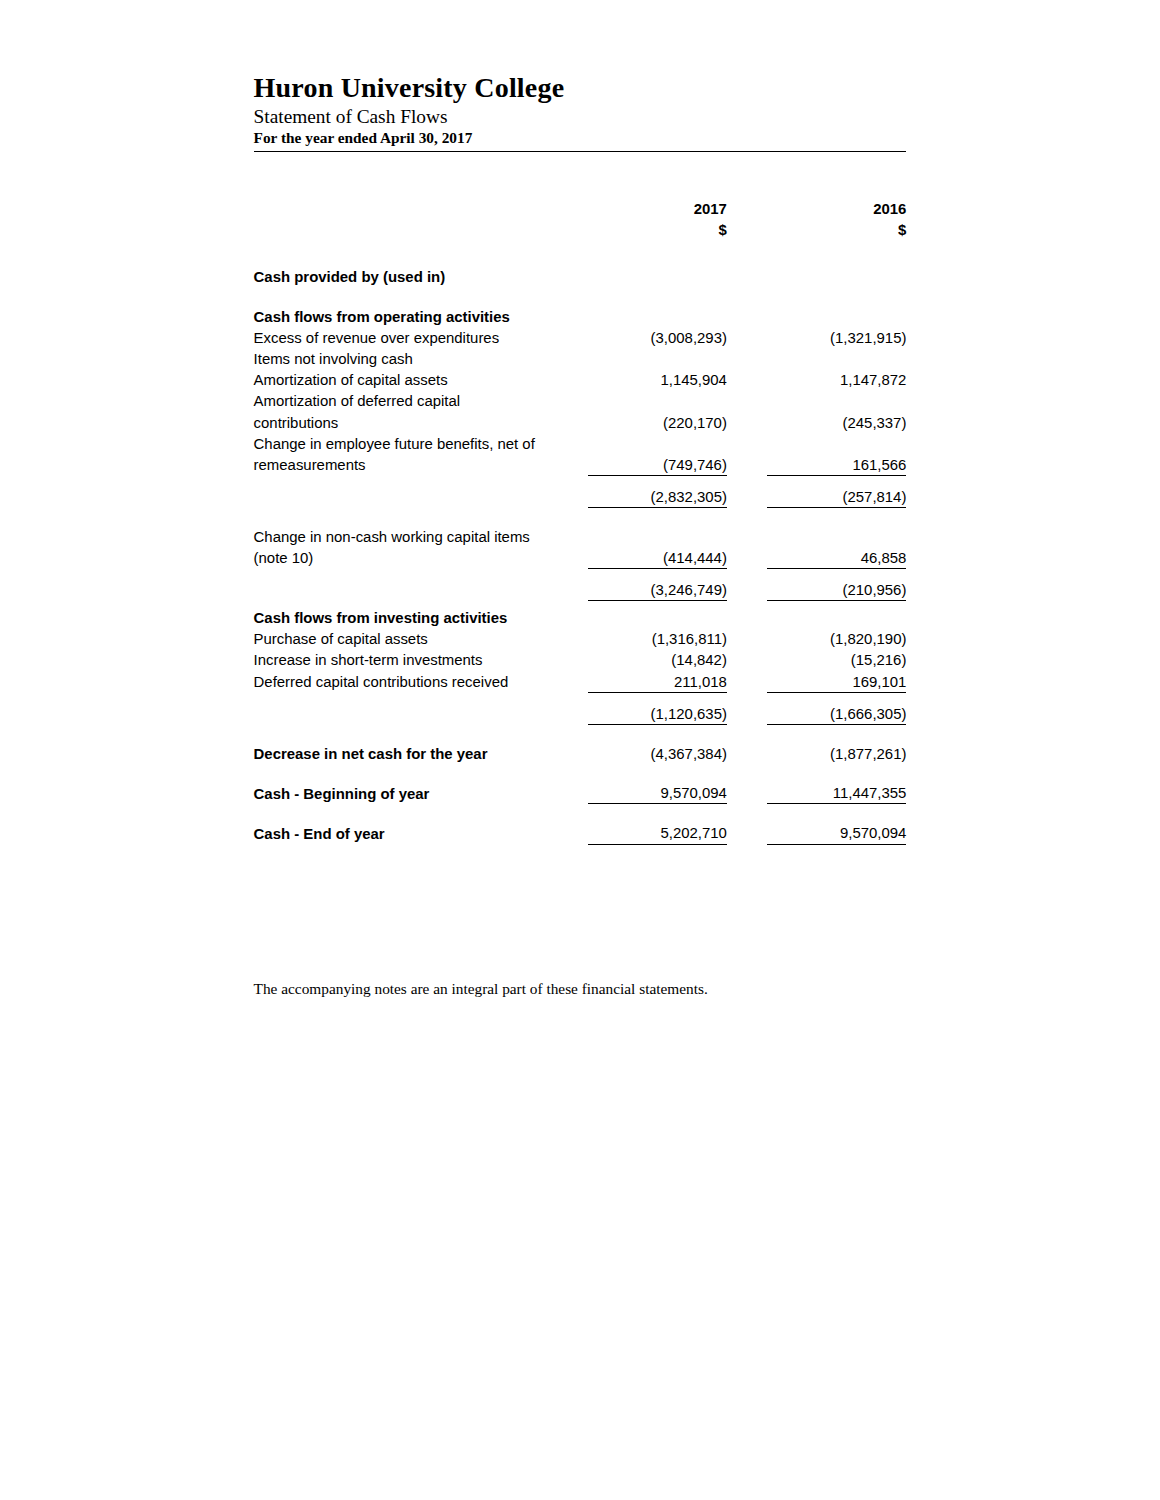Huron University College
Statement of Cash Flows
For the year ended April 30, 2017
| | | 2017 | | 2016 |
| | | $ | | $ |
| Cash provided by (used in) | | | | |
| Cash flows from operating activities | | | | |
| Excess of revenue over expenditures | | (3,008,293) | | (1,321,915) |
| Items not involving cash | | | | |
| Amortization of capital assets | | 1,145,904 | | 1,147,872 |
| Amortization of deferred capital contributions | | (220,170) | | (245,337) |
| Change in employee future benefits, net of remeasurements | | (749,746) | | 161,566 |
| | | (2,832,305) | | (257,814) |
| Change in non-cash working capital items (note 10) | | (414,444) | | 46,858 |
| | | (3,246,749) | | (210,956) |
| Cash flows from investing activities | | | | |
| Purchase of capital assets | | (1,316,811) | | (1,820,190) |
| Increase in short-term investments | | (14,842) | | (15,216) |
| Deferred capital contributions received | | 211,018 | | 169,101 |
| | | (1,120,635) | | (1,666,305) |
| Decrease in net cash for the year | | (4,367,384) | | (1,877,261) |
| Cash - Beginning of year | | 9,570,094 | | 11,447,355 |
| Cash - End of year | | 5,202,710 | | 9,570,094 |
The accompanying notes are an integral part of these financial statements.